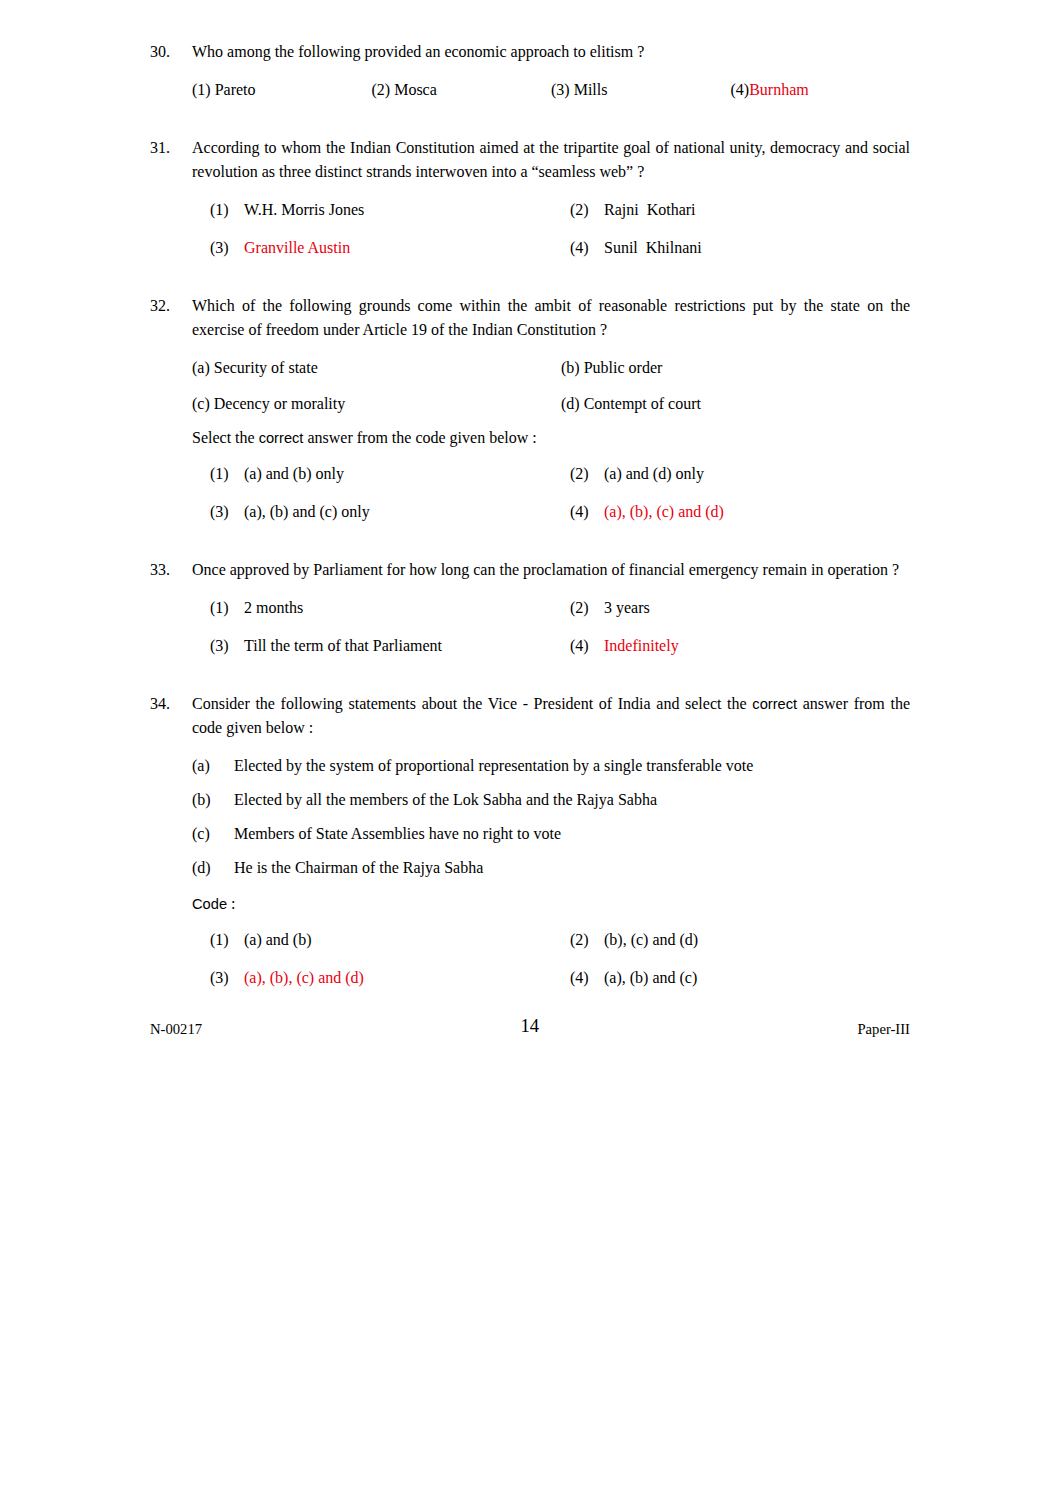30.
Who among the following provided an economic approach to elitism ?
(1) Pareto
(2) Mosca
(3) Mills
(4) Burnham
31.
According to whom the Indian Constitution aimed at the tripartite goal of national unity, democracy and social revolution as three distinct strands interwoven into a “seamless web” ?
(1) W.H. Morris Jones
(2) Rajni Kothari
(3) Granville Austin
(4) Sunil Khilnani
32.
Which of the following grounds come within the ambit of reasonable restrictions put by the state on the exercise of freedom under Article 19 of the Indian Constitution ?
(a) Security of state
(b) Public order
(c) Decency or morality
(d) Contempt of court
Select the correct answer from the code given below :
(1)(a) and (b) only
(2)(a) and (d) only
(3)(a), (b) and (c) only
(4)(a), (b), (c) and (d)
33.
Once approved by Parliament for how long can the proclamation of financial emergency remain in operation ?
(1) 2 months
(2) 3 years
(3) Till the term of that Parliament
(4) Indefinitely
34.
Consider the following statements about the Vice - President of India and select the correct answer from the code given below :
(a) Elected by the system of proportional representation by a single transferable vote
(b) Elected by all the members of the Lok Sabha and the Rajya Sabha
(c) Members of State Assemblies have no right to vote
(d) He is the Chairman of the Rajya Sabha
Code :
(1)(a) and (b)
(2)(b), (c) and (d)
(3)(a), (b), (c) and (d)
(4)(a), (b) and (c)
N-00217
14
Paper-III